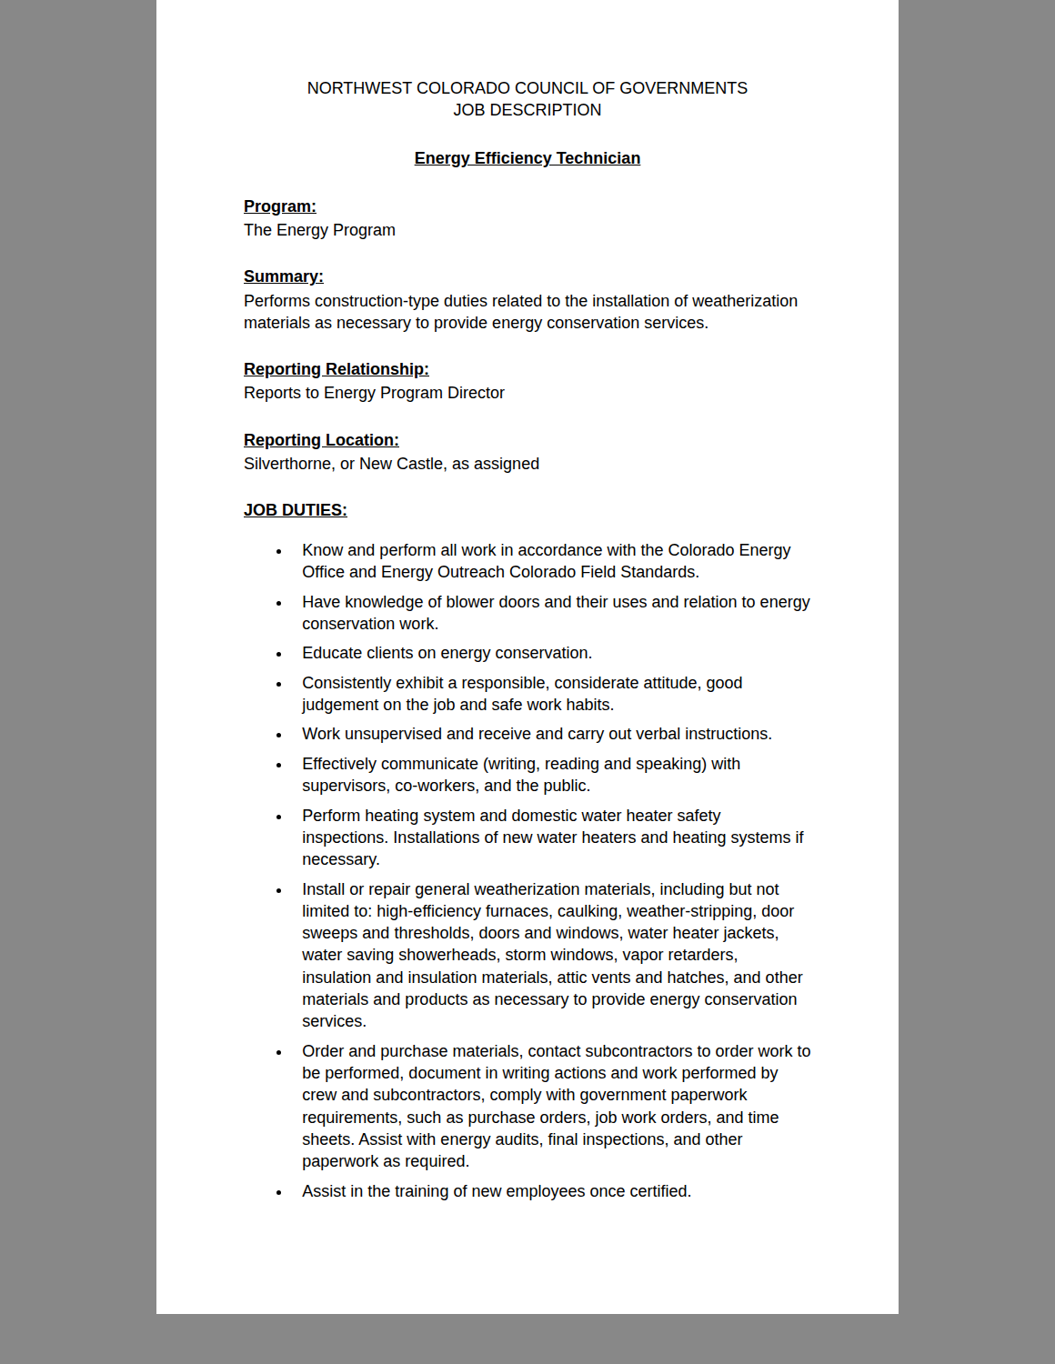NORTHWEST COLORADO COUNCIL OF GOVERNMENTS
JOB DESCRIPTION
Energy Efficiency Technician
Program:
The Energy Program
Summary:
Performs construction-type duties related to the installation of weatherization materials as necessary to provide energy conservation services.
Reporting Relationship:
Reports to Energy Program Director
Reporting Location:
Silverthorne, or New Castle, as assigned
JOB DUTIES:
Know and perform all work in accordance with the Colorado Energy Office and Energy Outreach Colorado Field Standards.
Have knowledge of blower doors and their uses and relation to energy conservation work.
Educate clients on energy conservation.
Consistently exhibit a responsible, considerate attitude, good judgement on the job and safe work habits.
Work unsupervised and receive and carry out verbal instructions.
Effectively communicate (writing, reading and speaking) with supervisors, co-workers, and the public.
Perform heating system and domestic water heater safety inspections. Installations of new water heaters and heating systems if necessary.
Install or repair general weatherization materials, including but not limited to: high-efficiency furnaces, caulking, weather-stripping, door sweeps and thresholds, doors and windows, water heater jackets, water saving showerheads, storm windows, vapor retarders, insulation and insulation materials, attic vents and hatches, and other materials and products as necessary to provide energy conservation services.
Order and purchase materials, contact subcontractors to order work to be performed, document in writing actions and work performed by crew and subcontractors, comply with government paperwork requirements, such as purchase orders, job work orders, and time sheets. Assist with energy audits, final inspections, and other paperwork as required.
Assist in the training of new employees once certified.